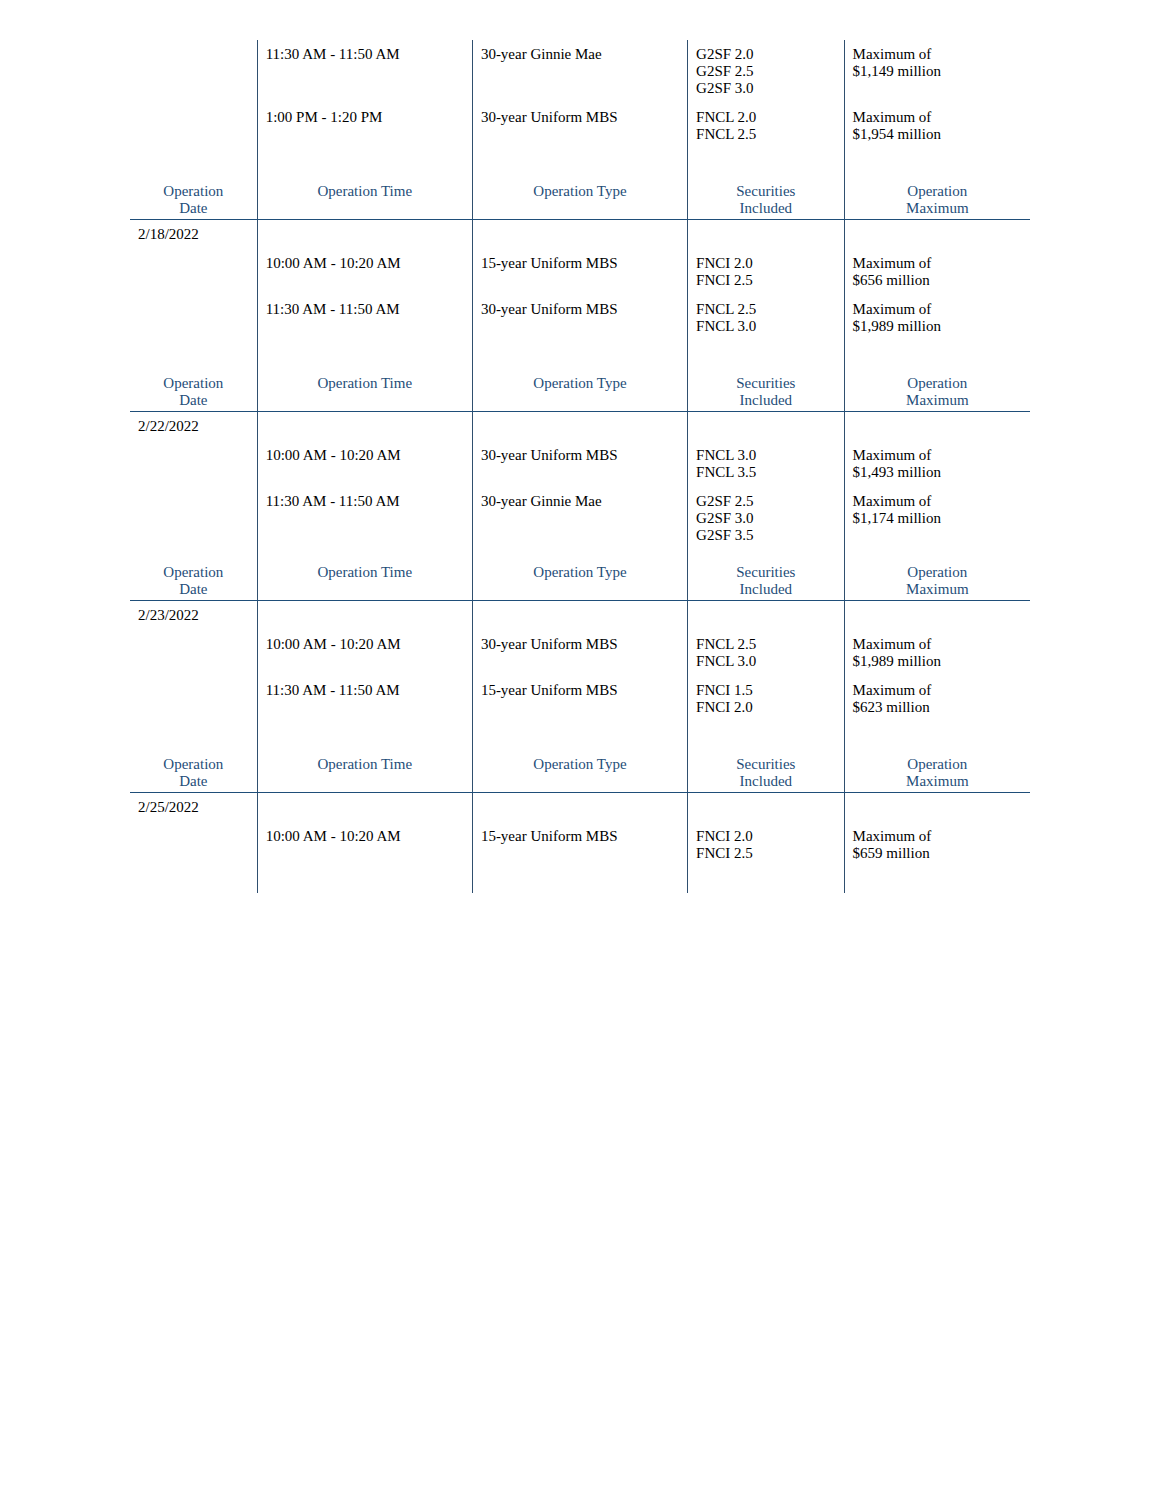| | 11:30 AM - 11:50 AM | 30-year Ginnie Mae | G2SF 2.0 G2SF 2.5 G2SF 3.0 | Maximum of $1,149 million |
| | 1:00 PM - 1:20 PM | 30-year Uniform MBS | FNCL 2.0 FNCL 2.5 | Maximum of $1,954 million |
| Operation Date | Operation Time | Operation Type | Securities Included | Operation Maximum |
| 2/18/2022 | | | | |
| | 10:00 AM - 10:20 AM | 15-year Uniform MBS | FNCI 2.0 FNCI 2.5 | Maximum of $656 million |
| | 11:30 AM - 11:50 AM | 30-year Uniform MBS | FNCL 2.5 FNCL 3.0 | Maximum of $1,989 million |
| Operation Date | Operation Time | Operation Type | Securities Included | Operation Maximum |
| 2/22/2022 | | | | |
| | 10:00 AM - 10:20 AM | 30-year Uniform MBS | FNCL 3.0 FNCL 3.5 | Maximum of $1,493 million |
| | 11:30 AM - 11:50 AM | 30-year Ginnie Mae | G2SF 2.5 G2SF 3.0 G2SF 3.5 | Maximum of $1,174 million |
| Operation Date | Operation Time | Operation Type | Securities Included | Operation Maximum |
| 2/23/2022 | | | | |
| | 10:00 AM - 10:20 AM | 30-year Uniform MBS | FNCL 2.5 FNCL 3.0 | Maximum of $1,989 million |
| | 11:30 AM - 11:50 AM | 15-year Uniform MBS | FNCI 1.5 FNCI 2.0 | Maximum of $623 million |
| Operation Date | Operation Time | Operation Type | Securities Included | Operation Maximum |
| 2/25/2022 | | | | |
| | 10:00 AM - 10:20 AM | 15-year Uniform MBS | FNCI 2.0 FNCI 2.5 | Maximum of $659 million |